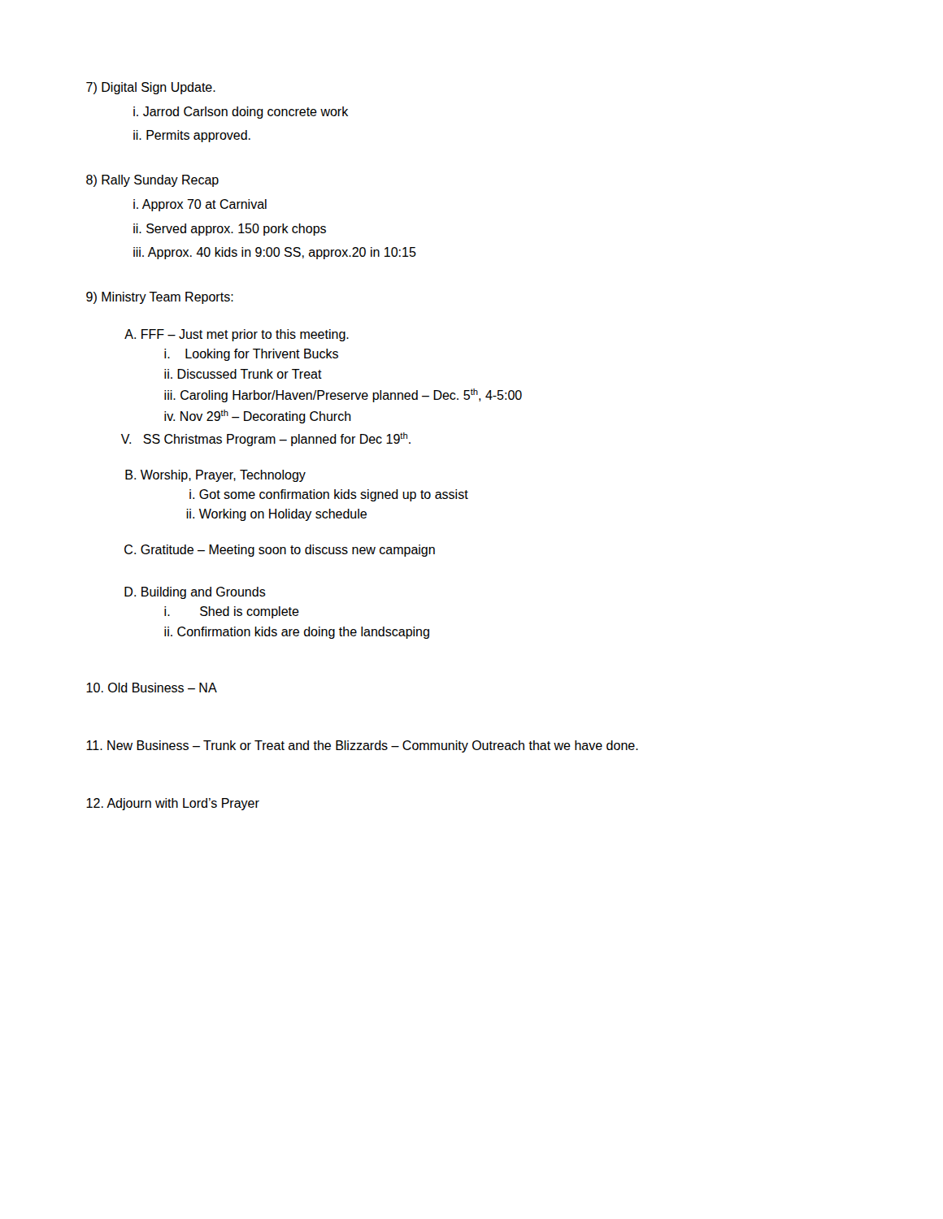7) Digital Sign Update.
i. Jarrod Carlson doing concrete work
ii. Permits approved.
8) Rally Sunday Recap
i. Approx 70 at Carnival
ii. Served approx. 150 pork chops
iii. Approx. 40 kids in 9:00 SS, approx.20 in 10:15
9) Ministry Team Reports:
FFF – Just met prior to this meeting.
i. Looking for Thrivent Bucks
ii. Discussed Trunk or Treat
iii. Caroling Harbor/Haven/Preserve planned – Dec. 5th, 4-5:00
iv. Nov 29th – Decorating Church
V. SS Christmas Program – planned for Dec 19th.
Worship, Prayer, Technology
Got some confirmation kids signed up to assist
Working on Holiday schedule
Gratitude – Meeting soon to discuss new campaign
Building and Grounds
i. Shed is complete
ii. Confirmation kids are doing the landscaping
10. Old Business – NA
11. New Business – Trunk or Treat and the Blizzards – Community Outreach that we have done.
12. Adjourn with Lord’s Prayer